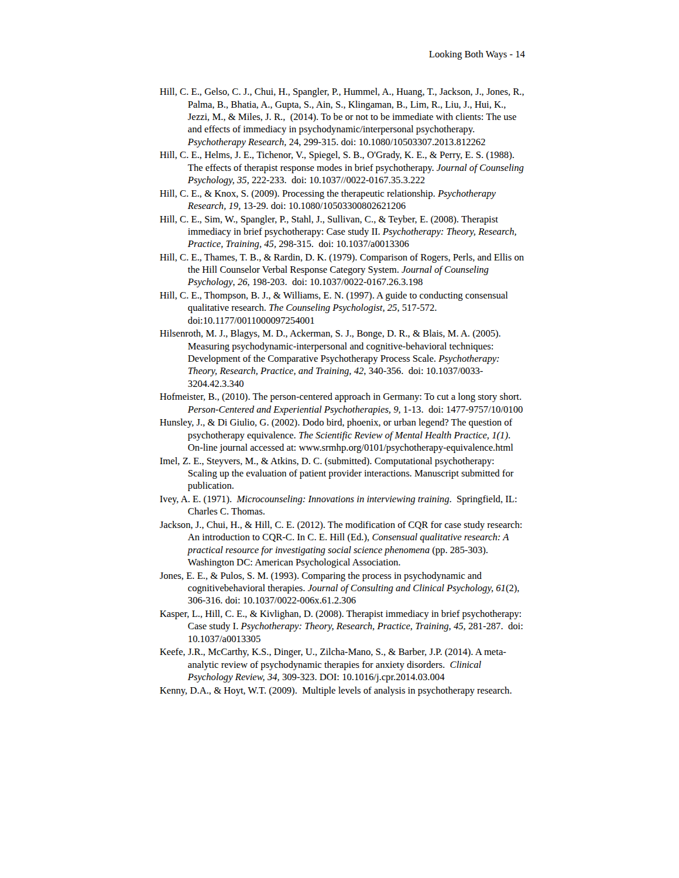Looking Both Ways - 14
Hill, C. E., Gelso, C. J., Chui, H., Spangler, P., Hummel, A., Huang, T., Jackson, J., Jones, R., Palma, B., Bhatia, A., Gupta, S., Ain, S., Klingaman, B., Lim, R., Liu, J., Hui, K., Jezzi, M., & Miles, J. R., (2014). To be or not to be immediate with clients: The use and effects of immediacy in psychodynamic/interpersonal psychotherapy. Psychotherapy Research, 24, 299-315. doi: 10.1080/10503307.2013.812262
Hill, C. E., Helms, J. E., Tichenor, V., Spiegel, S. B., O'Grady, K. E., & Perry, E. S. (1988). The effects of therapist response modes in brief psychotherapy. Journal of Counseling Psychology, 35, 222-233. doi: 10.1037//0022-0167.35.3.222
Hill, C. E., & Knox, S. (2009). Processing the therapeutic relationship. Psychotherapy Research, 19, 13-29. doi: 10.1080/10503300802621206
Hill, C. E., Sim, W., Spangler, P., Stahl, J., Sullivan, C., & Teyber, E. (2008). Therapist immediacy in brief psychotherapy: Case study II. Psychotherapy: Theory, Research, Practice, Training, 45, 298-315. doi: 10.1037/a0013306
Hill, C. E., Thames, T. B., & Rardin, D. K. (1979). Comparison of Rogers, Perls, and Ellis on the Hill Counselor Verbal Response Category System. Journal of Counseling Psychology, 26, 198-203. doi: 10.1037/0022-0167.26.3.198
Hill, C. E., Thompson, B. J., & Williams, E. N. (1997). A guide to conducting consensual qualitative research. The Counseling Psychologist, 25, 517-572. doi:10.1177/0011000097254001
Hilsenroth, M. J., Blagys, M. D., Ackerman, S. J., Bonge, D. R., & Blais, M. A. (2005). Measuring psychodynamic-interpersonal and cognitive-behavioral techniques: Development of the Comparative Psychotherapy Process Scale. Psychotherapy: Theory, Research, Practice, and Training, 42, 340-356. doi: 10.1037/0033-3204.42.3.340
Hofmeister, B., (2010). The person-centered approach in Germany: To cut a long story short. Person-Centered and Experiential Psychotherapies, 9, 1-13. doi: 1477-9757/10/0100
Hunsley, J., & Di Giulio, G. (2002). Dodo bird, phoenix, or urban legend? The question of psychotherapy equivalence. The Scientific Review of Mental Health Practice, 1(1). On-line journal accessed at: www.srmhp.org/0101/psychotherapy-equivalence.html
Imel, Z. E., Steyvers, M., & Atkins, D. C. (submitted). Computational psychotherapy: Scaling up the evaluation of patient provider interactions. Manuscript submitted for publication.
Ivey, A. E. (1971). Microcounseling: Innovations in interviewing training. Springfield, IL: Charles C. Thomas.
Jackson, J., Chui, H., & Hill, C. E. (2012). The modification of CQR for case study research: An introduction to CQR-C. In C. E. Hill (Ed.), Consensual qualitative research: A practical resource for investigating social science phenomena (pp. 285-303). Washington DC: American Psychological Association.
Jones, E. E., & Pulos, S. M. (1993). Comparing the process in psychodynamic and cognitivebehavioral therapies. Journal of Consulting and Clinical Psychology, 61(2), 306-316. doi: 10.1037/0022-006x.61.2.306
Kasper, L., Hill, C. E., & Kivlighan, D. (2008). Therapist immediacy in brief psychotherapy: Case study I. Psychotherapy: Theory, Research, Practice, Training, 45, 281-287. doi: 10.1037/a0013305
Keefe, J.R., McCarthy, K.S., Dinger, U., Zilcha-Mano, S., & Barber, J.P. (2014). A meta-analytic review of psychodynamic therapies for anxiety disorders. Clinical Psychology Review, 34, 309-323. DOI: 10.1016/j.cpr.2014.03.004
Kenny, D.A., & Hoyt, W.T. (2009). Multiple levels of analysis in psychotherapy research.